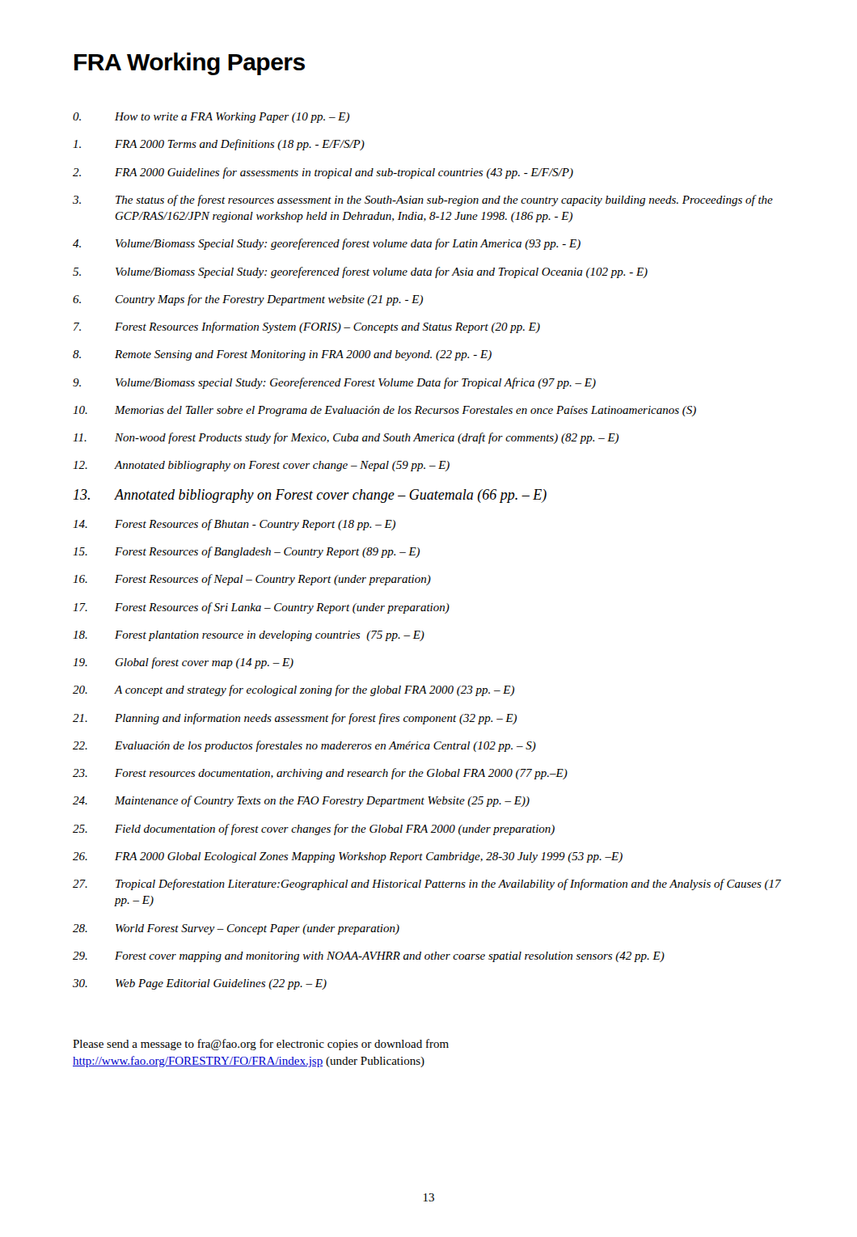FRA Working Papers
How to write a FRA Working Paper (10 pp. – E)
FRA 2000 Terms and Definitions (18 pp. - E/F/S/P)
FRA 2000 Guidelines for assessments in tropical and sub-tropical countries (43 pp. - E/F/S/P)
The status of the forest resources assessment in the South-Asian sub-region and the country capacity building needs. Proceedings of the GCP/RAS/162/JPN regional workshop held in Dehradun, India, 8-12 June 1998. (186 pp. - E)
Volume/Biomass Special Study: georeferenced forest volume data for Latin America (93 pp. - E)
Volume/Biomass Special Study: georeferenced forest volume data for Asia and Tropical Oceania (102 pp. - E)
Country Maps for the Forestry Department website (21 pp. - E)
Forest Resources Information System (FORIS) – Concepts and Status Report (20 pp. E)
Remote Sensing and Forest Monitoring in FRA 2000 and beyond. (22 pp. - E)
Volume/Biomass special Study: Georeferenced Forest Volume Data for Tropical Africa (97 pp. – E)
Memorias del Taller sobre el Programa de Evaluación de los Recursos Forestales en once Países Latinoamericanos (S)
Non-wood forest Products study for Mexico, Cuba and South America (draft for comments) (82 pp. – E)
Annotated bibliography on Forest cover change – Nepal (59 pp. – E)
Annotated bibliography on Forest cover change – Guatemala (66 pp. – E)
Forest Resources of Bhutan - Country Report (18 pp. – E)
Forest Resources of Bangladesh – Country Report (89 pp. – E)
Forest Resources of Nepal – Country Report (under preparation)
Forest Resources of Sri Lanka – Country Report (under preparation)
Forest plantation resource in developing countries (75 pp. – E)
Global forest cover map (14 pp. – E)
A concept and strategy for ecological zoning for the global FRA 2000 (23 pp. – E)
Planning and information needs assessment for forest fires component (32 pp. – E)
Evaluación de los productos forestales no madereros en América Central (102 pp. – S)
Forest resources documentation, archiving and research for the Global FRA 2000 (77 pp.–E)
Maintenance of Country Texts on the FAO Forestry Department Website (25 pp. – E))
Field documentation of forest cover changes for the Global FRA 2000 (under preparation)
FRA 2000 Global Ecological Zones Mapping Workshop Report Cambridge, 28-30 July 1999 (53 pp. –E)
Tropical Deforestation Literature:Geographical and Historical Patterns in the Availability of Information and the Analysis of Causes (17 pp. – E)
World Forest Survey – Concept Paper (under preparation)
Forest cover mapping and monitoring with NOAA-AVHRR and other coarse spatial resolution sensors (42 pp. E)
Web Page Editorial Guidelines (22 pp. – E)
Please send a message to fra@fao.org for electronic copies or download from
http://www.fao.org/FORESTRY/FO/FRA/index.jsp (under Publications)
13